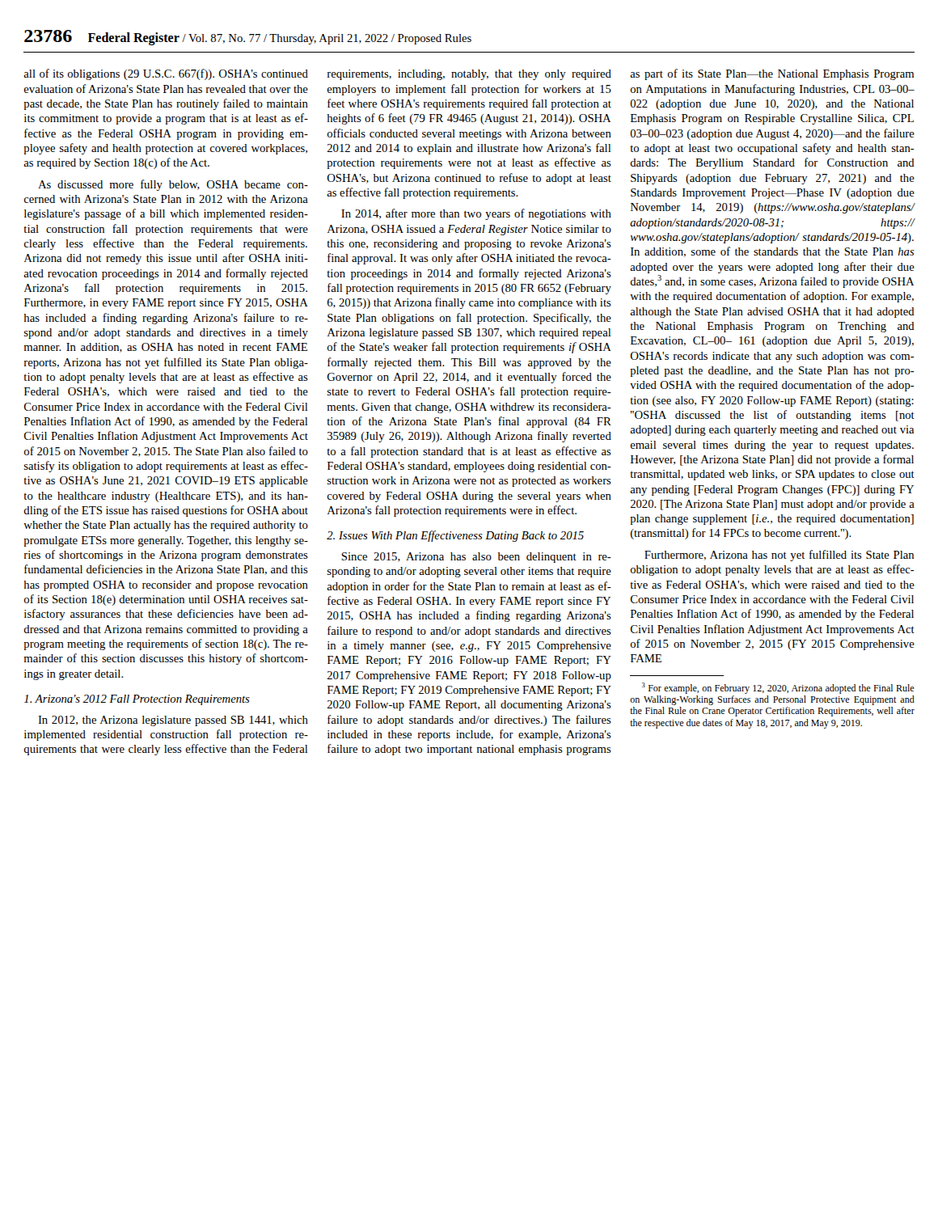23786 Federal Register / Vol. 87, No. 77 / Thursday, April 21, 2022 / Proposed Rules
all of its obligations (29 U.S.C. 667(f)). OSHA's continued evaluation of Arizona's State Plan has revealed that over the past decade, the State Plan has routinely failed to maintain its commitment to provide a program that is at least as effective as the Federal OSHA program in providing employee safety and health protection at covered workplaces, as required by Section 18(c) of the Act.
As discussed more fully below, OSHA became concerned with Arizona's State Plan in 2012 with the Arizona legislature's passage of a bill which implemented residential construction fall protection requirements that were clearly less effective than the Federal requirements. Arizona did not remedy this issue until after OSHA initiated revocation proceedings in 2014 and formally rejected Arizona's fall protection requirements in 2015. Furthermore, in every FAME report since FY 2015, OSHA has included a finding regarding Arizona's failure to respond and/or adopt standards and directives in a timely manner. In addition, as OSHA has noted in recent FAME reports, Arizona has not yet fulfilled its State Plan obligation to adopt penalty levels that are at least as effective as Federal OSHA's, which were raised and tied to the Consumer Price Index in accordance with the Federal Civil Penalties Inflation Act of 1990, as amended by the Federal Civil Penalties Inflation Adjustment Act Improvements Act of 2015 on November 2, 2015. The State Plan also failed to satisfy its obligation to adopt requirements at least as effective as OSHA's June 21, 2021 COVID–19 ETS applicable to the healthcare industry (Healthcare ETS), and its handling of the ETS issue has raised questions for OSHA about whether the State Plan actually has the required authority to promulgate ETSs more generally. Together, this lengthy series of shortcomings in the Arizona program demonstrates fundamental deficiencies in the Arizona State Plan, and this has prompted OSHA to reconsider and propose revocation of its Section 18(e) determination until OSHA receives satisfactory assurances that these deficiencies have been addressed and that Arizona remains committed to providing a program meeting the requirements of section 18(c). The remainder of this section discusses this history of shortcomings in greater detail.
1. Arizona's 2012 Fall Protection Requirements
In 2012, the Arizona legislature passed SB 1441, which implemented residential construction fall protection requirements that were clearly less effective than the Federal requirements, including, notably, that they only required employers to implement fall protection for workers at 15 feet where OSHA's requirements required fall protection at heights of 6 feet (79 FR 49465 (August 21, 2014)). OSHA officials conducted several meetings with Arizona between 2012 and 2014 to explain and illustrate how Arizona's fall protection requirements were not at least as effective as OSHA's, but Arizona continued to refuse to adopt at least as effective fall protection requirements.
In 2014, after more than two years of negotiations with Arizona, OSHA issued a Federal Register Notice similar to this one, reconsidering and proposing to revoke Arizona's final approval. It was only after OSHA initiated the revocation proceedings in 2014 and formally rejected Arizona's fall protection requirements in 2015 (80 FR 6652 (February 6, 2015)) that Arizona finally came into compliance with its State Plan obligations on fall protection. Specifically, the Arizona legislature passed SB 1307, which required repeal of the State's weaker fall protection requirements if OSHA formally rejected them. This Bill was approved by the Governor on April 22, 2014, and it eventually forced the state to revert to Federal OSHA's fall protection requirements. Given that change, OSHA withdrew its reconsideration of the Arizona State Plan's final approval (84 FR 35989 (July 26, 2019)). Although Arizona finally reverted to a fall protection standard that is at least as effective as Federal OSHA's standard, employees doing residential construction work in Arizona were not as protected as workers covered by Federal OSHA during the several years when Arizona's fall protection requirements were in effect.
2. Issues With Plan Effectiveness Dating Back to 2015
Since 2015, Arizona has also been delinquent in responding to and/or adopting several other items that require adoption in order for the State Plan to remain at least as effective as Federal OSHA. In every FAME report since FY 2015, OSHA has included a finding regarding Arizona's failure to respond to and/or adopt standards and directives in a timely manner (see, e.g., FY 2015 Comprehensive FAME Report; FY 2016 Follow-up FAME Report; FY 2017 Comprehensive FAME Report; FY 2018 Follow-up FAME Report; FY 2019 Comprehensive FAME Report; FY 2020 Follow-up FAME Report, all documenting Arizona's failure to adopt standards and/or directives.) The failures included in these reports include, for example, Arizona's failure to adopt two important national emphasis programs as part of its State Plan—the National Emphasis Program on Amputations in Manufacturing Industries, CPL 03–00–022 (adoption due June 10, 2020), and the National Emphasis Program on Respirable Crystalline Silica, CPL 03–00–023 (adoption due August 4, 2020)—and the failure to adopt at least two occupational safety and health standards: The Beryllium Standard for Construction and Shipyards (adoption due February 27, 2021) and the Standards Improvement Project—Phase IV (adoption due November 14, 2019) (https://www.osha.gov/stateplans/ adoption/standards/2020-08-31; https:// www.osha.gov/stateplans/adoption/ standards/2019-05-14). In addition, some of the standards that the State Plan has adopted over the years were adopted long after their due dates,3 and, in some cases, Arizona failed to provide OSHA with the required documentation of adoption. For example, although the State Plan advised OSHA that it had adopted the National Emphasis Program on Trenching and Excavation, CL–00– 161 (adoption due April 5, 2019), OSHA's records indicate that any such adoption was completed past the deadline, and the State Plan has not provided OSHA with the required documentation of the adoption (see also, FY 2020 Follow-up FAME Report) (stating: ''OSHA discussed the list of outstanding items [not adopted] during each quarterly meeting and reached out via email several times during the year to request updates. However, [the Arizona State Plan] did not provide a formal transmittal, updated web links, or SPA updates to close out any pending [Federal Program Changes (FPC)] during FY 2020. [The Arizona State Plan] must adopt and/or provide a plan change supplement [i.e., the required documentation] (transmittal) for 14 FPCs to become current.'').
Furthermore, Arizona has not yet fulfilled its State Plan obligation to adopt penalty levels that are at least as effective as Federal OSHA's, which were raised and tied to the Consumer Price Index in accordance with the Federal Civil Penalties Inflation Act of 1990, as amended by the Federal Civil Penalties Inflation Adjustment Act Improvements Act of 2015 on November 2, 2015 (FY 2015 Comprehensive FAME
3 For example, on February 12, 2020, Arizona adopted the Final Rule on Walking-Working Surfaces and Personal Protective Equipment and the Final Rule on Crane Operator Certification Requirements, well after the respective due dates of May 18, 2017, and May 9, 2019.